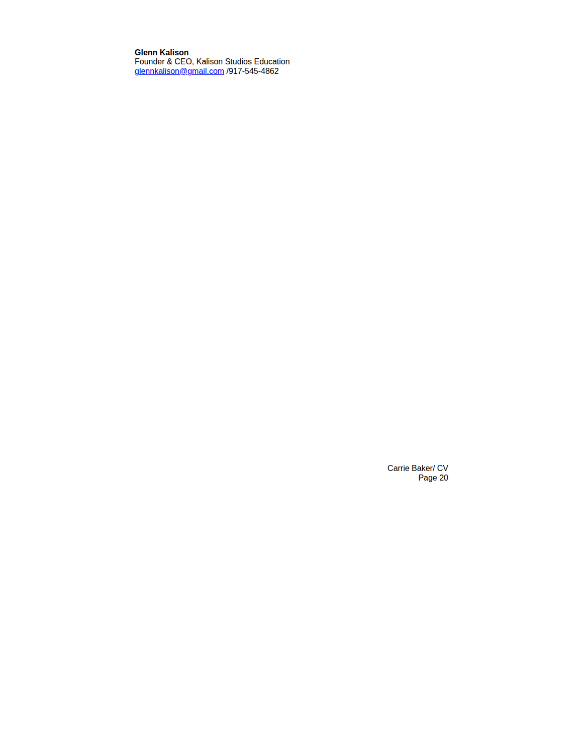Glenn Kalison
Founder & CEO, Kalison Studios Education
glennkalison@gmail.com /917-545-4862
Carrie Baker/ CV
Page 20